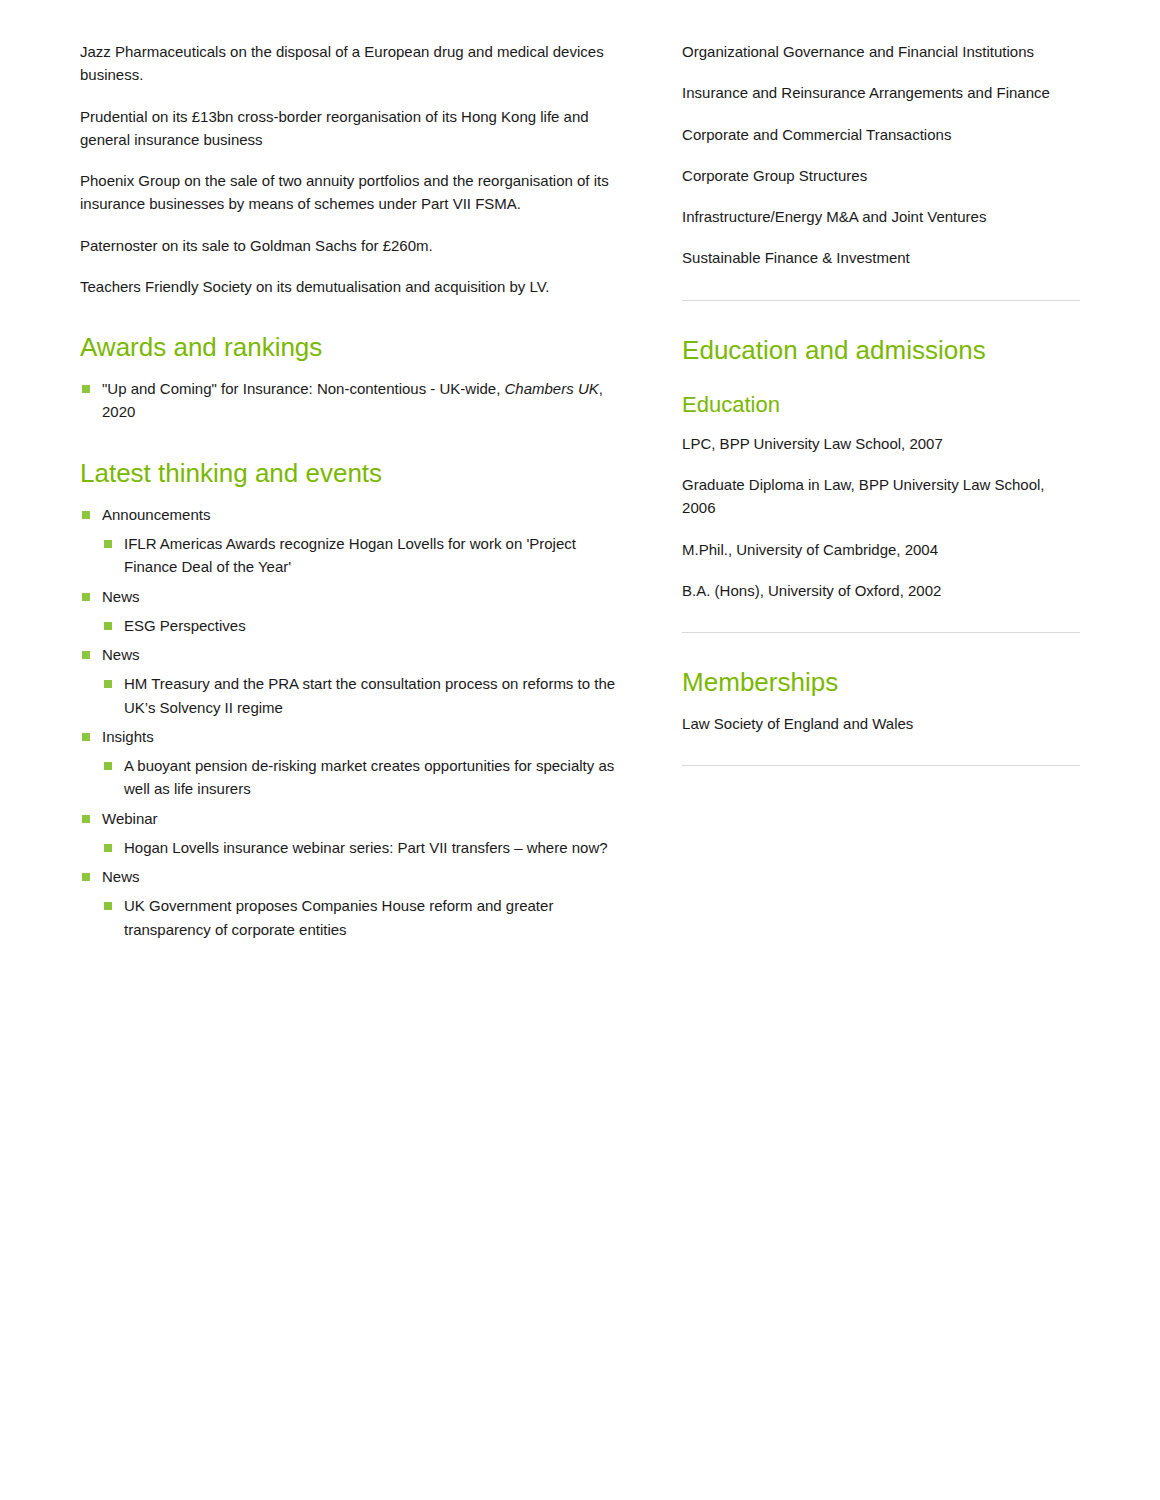Jazz Pharmaceuticals on the disposal of a European drug and medical devices business.
Prudential on its £13bn cross-border reorganisation of its Hong Kong life and general insurance business
Phoenix Group on the sale of two annuity portfolios and the reorganisation of its insurance businesses by means of schemes under Part VII FSMA.
Paternoster on its sale to Goldman Sachs for £260m.
Teachers Friendly Society on its demutualisation and acquisition by LV.
Awards and rankings
"Up and Coming" for Insurance: Non-contentious - UK-wide, Chambers UK, 2020
Latest thinking and events
Announcements
IFLR Americas Awards recognize Hogan Lovells for work on 'Project Finance Deal of the Year'
News
ESG Perspectives
News
HM Treasury and the PRA start the consultation process on reforms to the UK’s Solvency II regime
Insights
A buoyant pension de-risking market creates opportunities for specialty as well as life insurers
Webinar
Hogan Lovells insurance webinar series: Part VII transfers – where now?
News
UK Government proposes Companies House reform and greater transparency of corporate entities
Organizational Governance and Financial Institutions
Insurance and Reinsurance Arrangements and Finance
Corporate and Commercial Transactions
Corporate Group Structures
Infrastructure/Energy M&A and Joint Ventures
Sustainable Finance & Investment
Education and admissions
Education
LPC, BPP University Law School, 2007
Graduate Diploma in Law, BPP University Law School, 2006
M.Phil., University of Cambridge, 2004
B.A. (Hons), University of Oxford, 2002
Memberships
Law Society of England and Wales